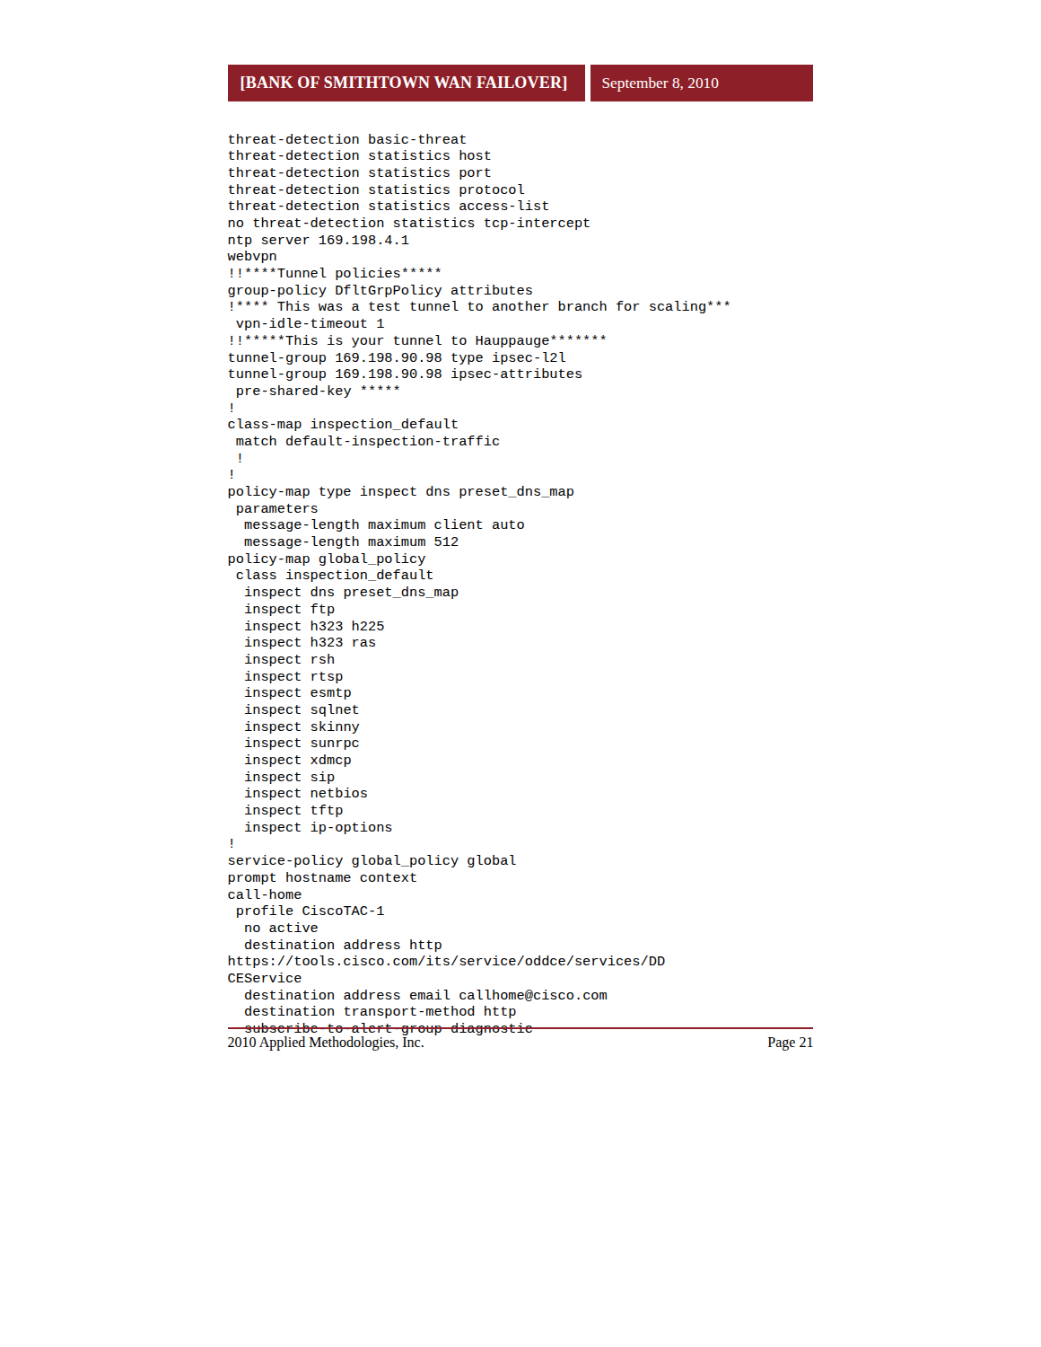[BANK OF SMITHTOWN WAN FAILOVER]
September 8, 2010
threat-detection basic-threat
threat-detection statistics host
threat-detection statistics port
threat-detection statistics protocol
threat-detection statistics access-list
no threat-detection statistics tcp-intercept
ntp server 169.198.4.1
webvpn
!!****Tunnel policies*****
group-policy DfltGrpPolicy attributes
!**** This was a test tunnel to another branch for scaling***
 vpn-idle-timeout 1
!!*****This is your tunnel to Hauppauge*******
tunnel-group 169.198.90.98 type ipsec-l2l
tunnel-group 169.198.90.98 ipsec-attributes
 pre-shared-key *****
!
class-map inspection_default
 match default-inspection-traffic
 !
!
policy-map type inspect dns preset_dns_map
 parameters
  message-length maximum client auto
  message-length maximum 512
policy-map global_policy
 class inspection_default
  inspect dns preset_dns_map
  inspect ftp
  inspect h323 h225
  inspect h323 ras
  inspect rsh
  inspect rtsp
  inspect esmtp
  inspect sqlnet
  inspect skinny
  inspect sunrpc
  inspect xdmcp
  inspect sip
  inspect netbios
  inspect tftp
  inspect ip-options
!
service-policy global_policy global
prompt hostname context
call-home
 profile CiscoTAC-1
  no active
  destination address http
https://tools.cisco.com/its/service/oddce/services/DD
CEService
  destination address email callhome@cisco.com
  destination transport-method http
  subscribe-to-alert-group diagnostic
2010 Applied Methodologies, Inc.
Page 21